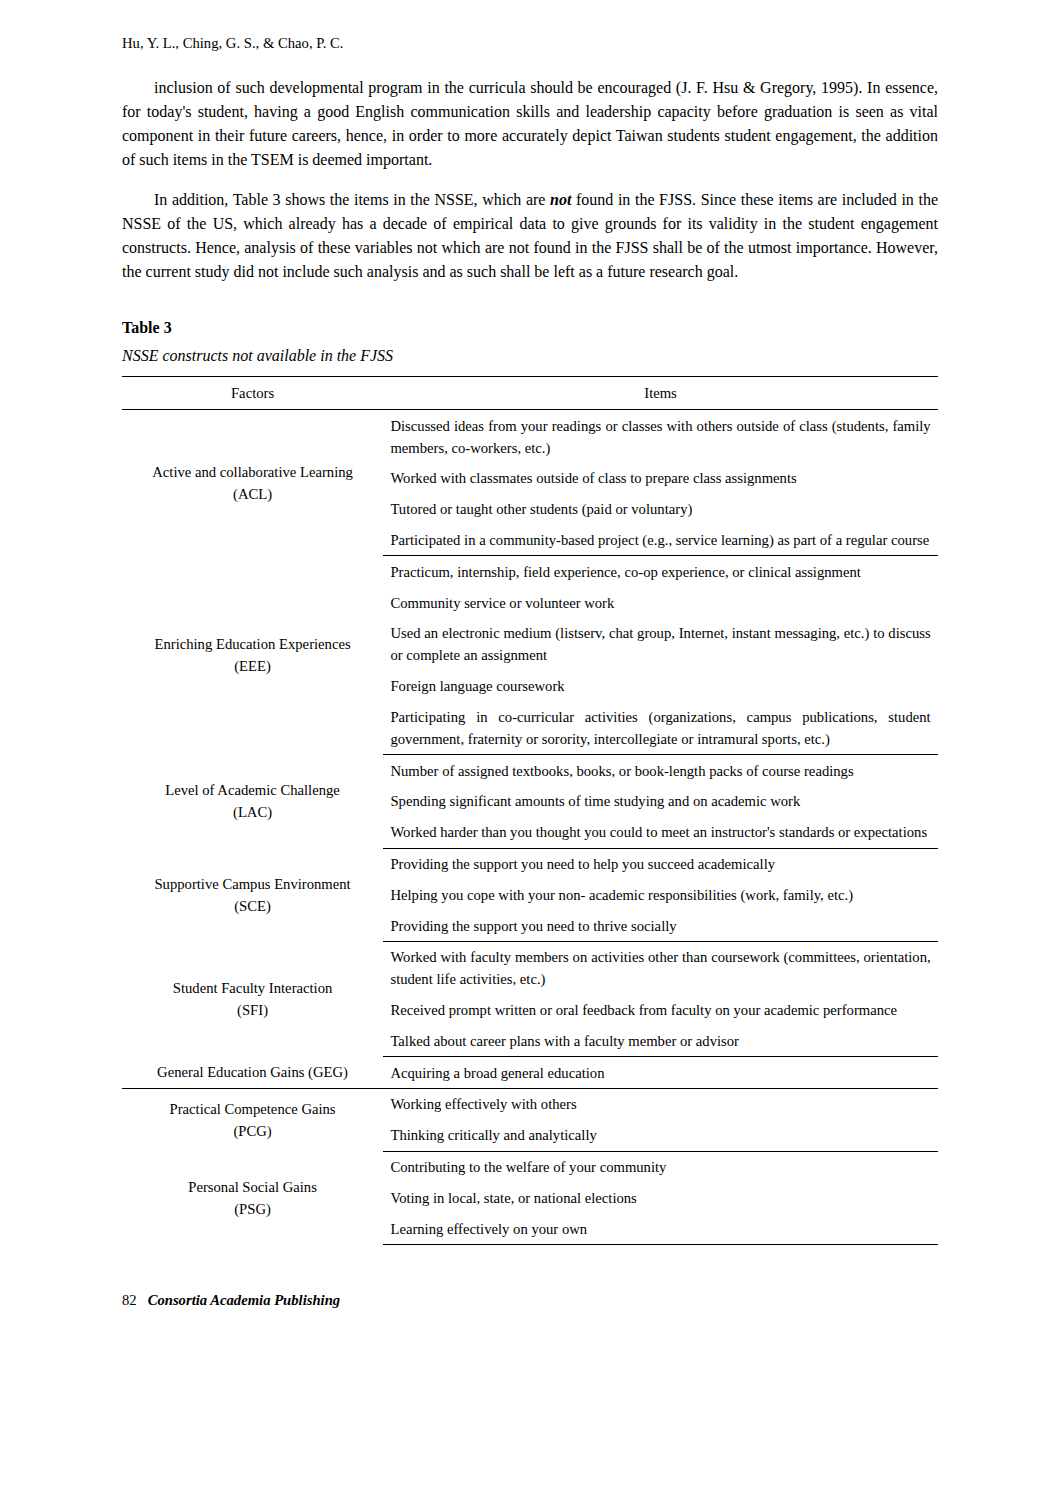Hu, Y. L., Ching, G. S., & Chao, P. C.
inclusion of such developmental program in the curricula should be encouraged (J. F. Hsu & Gregory, 1995). In essence, for today's student, having a good English communication skills and leadership capacity before graduation is seen as vital component in their future careers, hence, in order to more accurately depict Taiwan students student engagement, the addition of such items in the TSEM is deemed important.
In addition, Table 3 shows the items in the NSSE, which are not found in the FJSS. Since these items are included in the NSSE of the US, which already has a decade of empirical data to give grounds for its validity in the student engagement constructs. Hence, analysis of these variables not which are not found in the FJSS shall be of the utmost importance. However, the current study did not include such analysis and as such shall be left as a future research goal.
Table 3
NSSE constructs not available in the FJSS
| Factors | Items |
| --- | --- |
| Active and collaborative Learning (ACL) | Discussed ideas from your readings or classes with others outside of class (students, family members, co-workers, etc.) |
| Worked with classmates outside of class to prepare class assignments |
| Tutored or taught other students (paid or voluntary) |
| Participated in a community-based project (e.g., service learning) as part of a regular course |
| Enriching Education Experiences (EEE) | Practicum, internship, field experience, co-op experience, or clinical assignment |
| Community service or volunteer work |
| Used an electronic medium (listserv, chat group, Internet, instant messaging, etc.) to discuss or complete an assignment |
| Foreign language coursework |
| Participating in co-curricular activities (organizations, campus publications, student government, fraternity or sorority, intercollegiate or intramural sports, etc.) |
| Level of Academic Challenge (LAC) | Number of assigned textbooks, books, or book-length packs of course readings |
| Spending significant amounts of time studying and on academic work |
| Worked harder than you thought you could to meet an instructor's standards or expectations |
| Supportive Campus Environment (SCE) | Providing the support you need to help you succeed academically |
| Helping you cope with your non- academic responsibilities (work, family, etc.) |
| Providing the support you need to thrive socially |
| Student Faculty Interaction (SFI) | Worked with faculty members on activities other than coursework (committees, orientation, student life activities, etc.) |
| Received prompt written or oral feedback from faculty on your academic performance |
| Talked about career plans with a faculty member or advisor |
| General Education Gains (GEG) | Acquiring a broad general education |
| Practical Competence Gains (PCG) | Working effectively with others |
| Thinking critically and analytically |
| Personal Social Gains (PSG) | Contributing to the welfare of your community |
| Voting in local, state, or national elections |
| Learning effectively on your own |
82 Consortia Academia Publishing